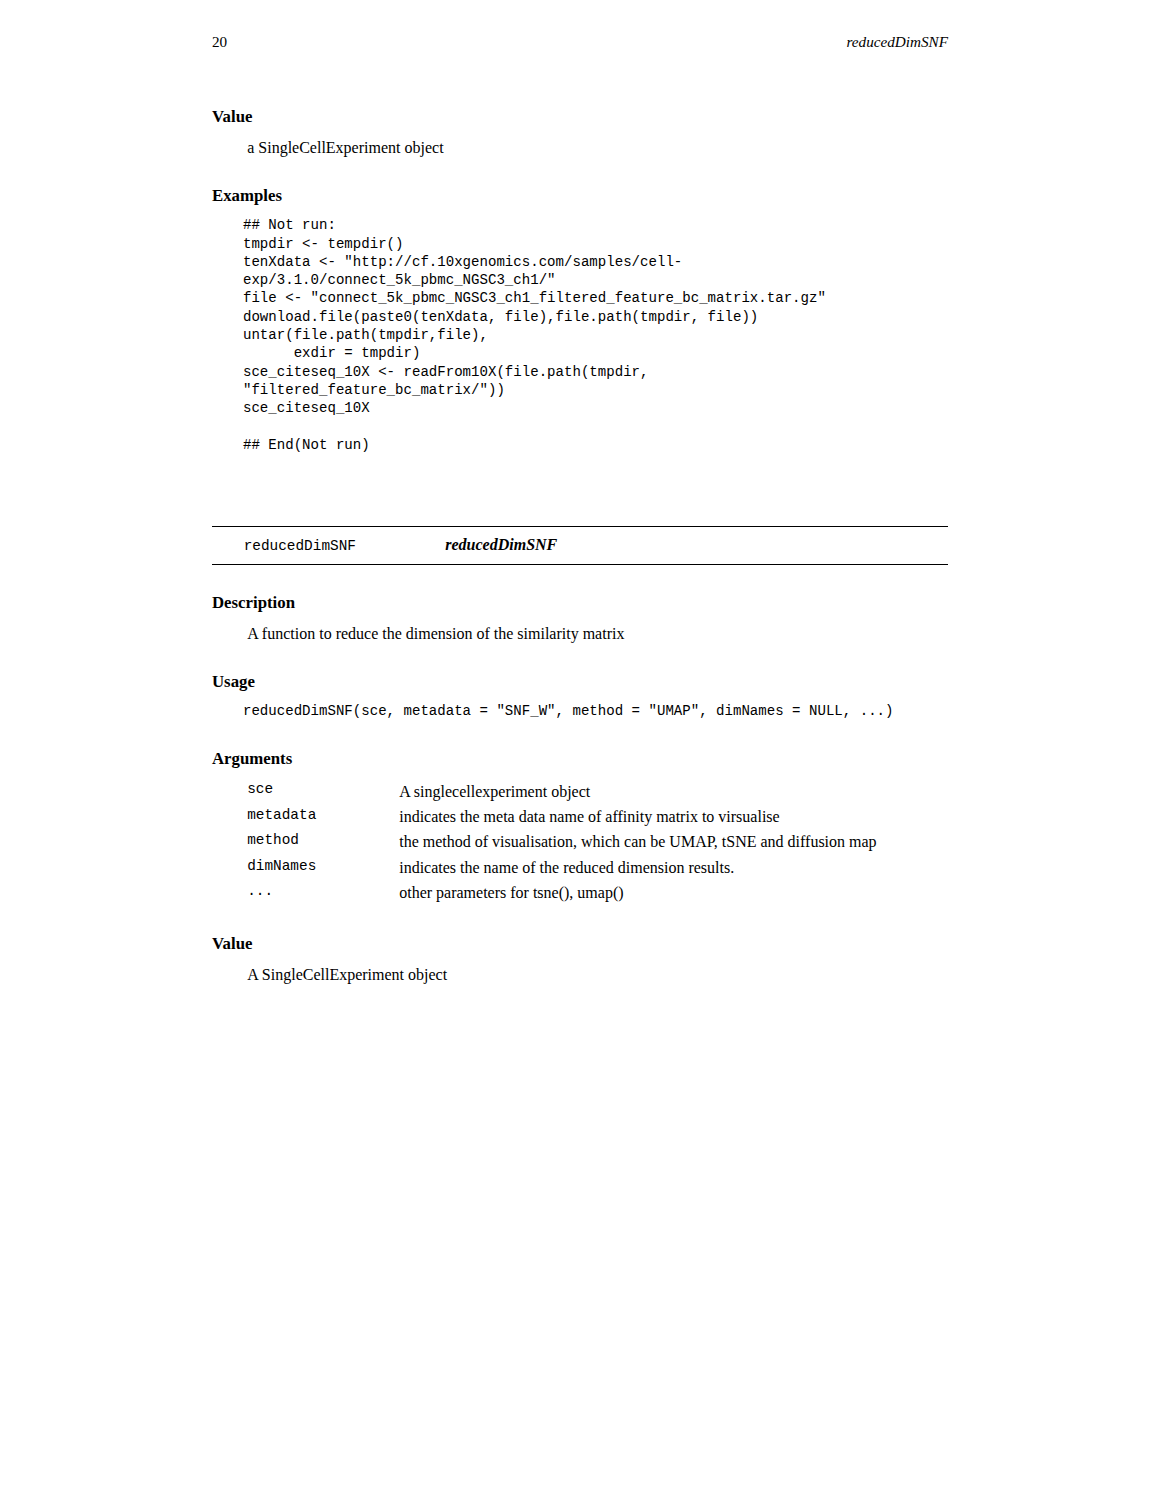20 reducedDimSNF
Value
a SingleCellExperiment object
Examples
## Not run: 
tmpdir <- tempdir()
tenXdata <- "http://cf.10xgenomics.com/samples/cell-exp/3.1.0/connect_5k_pbmc_NGSC3_ch1/"
file <- "connect_5k_pbmc_NGSC3_ch1_filtered_feature_bc_matrix.tar.gz"
download.file(paste0(tenXdata, file),file.path(tmpdir, file))
untar(file.path(tmpdir,file),
      exdir = tmpdir)
sce_citeseq_10X <- readFrom10X(file.path(tmpdir,
"filtered_feature_bc_matrix/"))
sce_citeseq_10X

## End(Not run)
reducedDimSNF reducedDimSNF
Description
A function to reduce the dimension of the similarity matrix
Usage
reducedDimSNF(sce, metadata = "SNF_W", method = "UMAP", dimNames = NULL, ...)
Arguments
sce
A singlecellexperiment object
metadata
indicates the meta data name of affinity matrix to virsualise
method
the method of visualisation, which can be UMAP, tSNE and diffusion map
dimNames
indicates the name of the reduced dimension results.
...
other parameters for tsne(), umap()
Value
A SingleCellExperiment object